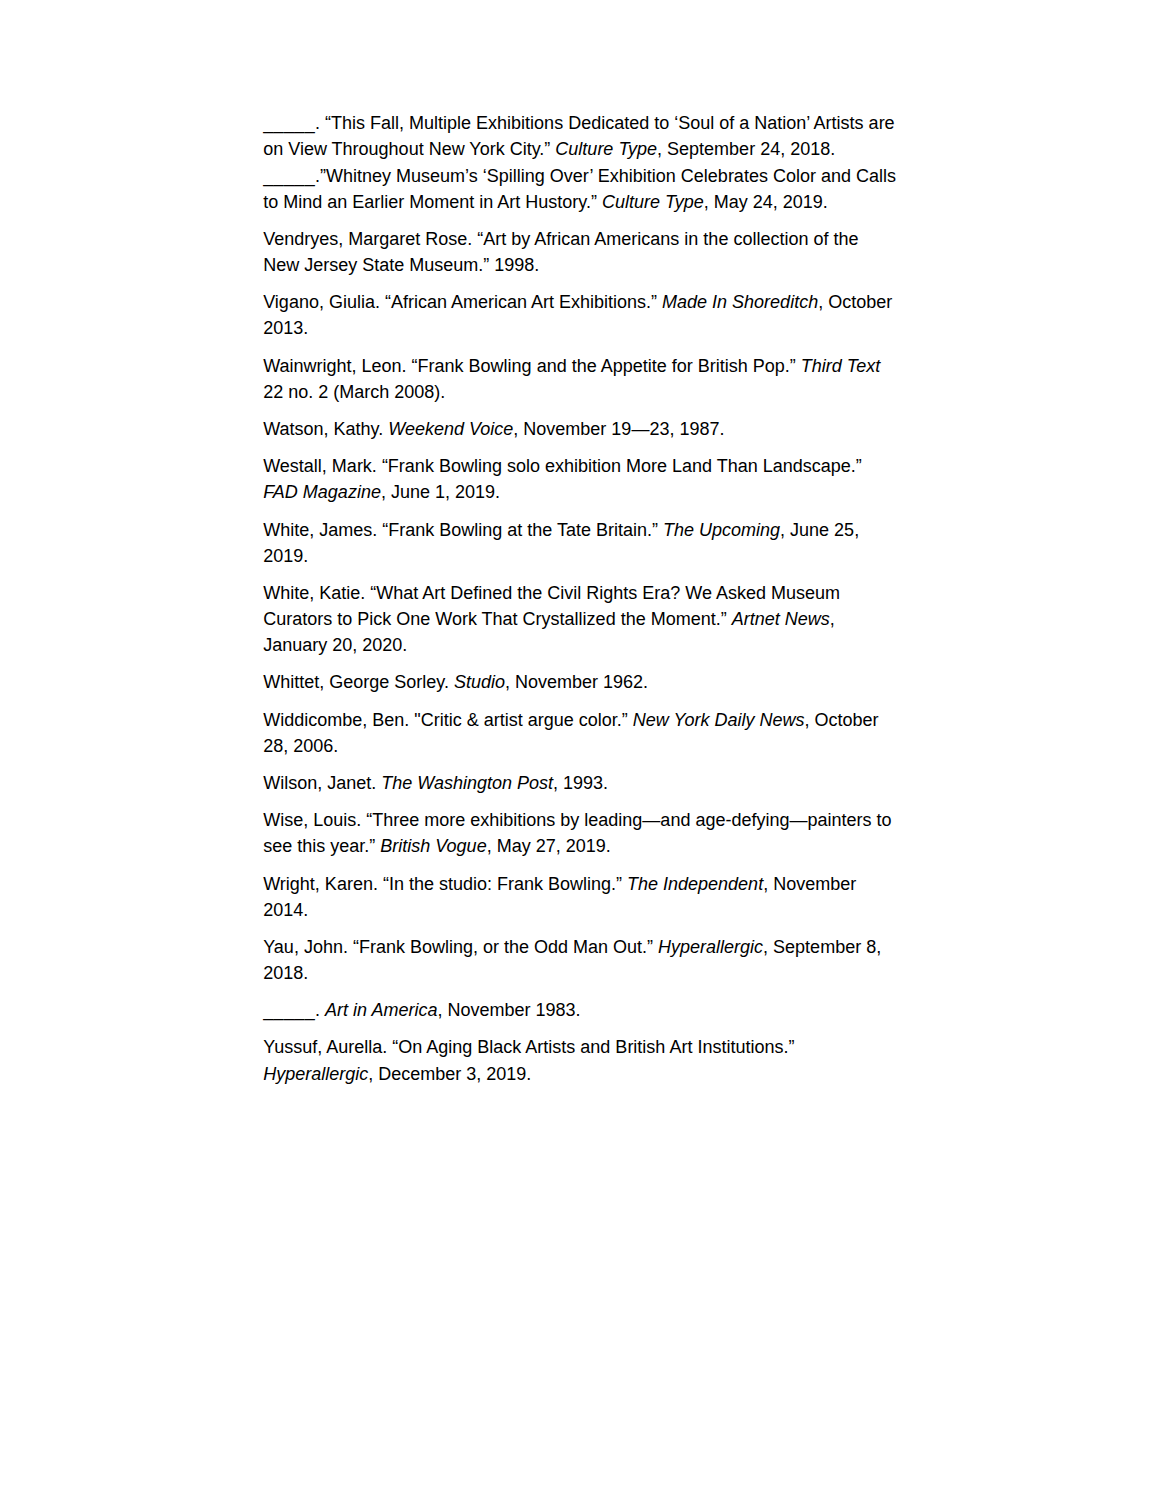_____. “This Fall, Multiple Exhibitions Dedicated to ‘Soul of a Nation’ Artists are on View Throughout New York City.” Culture Type, September 24, 2018.
_____.”Whitney Museum’s ‘Spilling Over’ Exhibition Celebrates Color and Calls to Mind an Earlier Moment in Art Hustory.” Culture Type, May 24, 2019.
Vendryes, Margaret Rose. “Art by African Americans in the collection of the New Jersey State Museum.” 1998.
Vigano, Giulia. “African American Art Exhibitions.” Made In Shoreditch, October 2013.
Wainwright, Leon. “Frank Bowling and the Appetite for British Pop.” Third Text 22 no. 2 (March 2008).
Watson, Kathy. Weekend Voice, November 19—23, 1987.
Westall, Mark. “Frank Bowling solo exhibition More Land Than Landscape.” FAD Magazine, June 1, 2019.
White, James. “Frank Bowling at the Tate Britain.” The Upcoming, June 25, 2019.
White, Katie. “What Art Defined the Civil Rights Era? We Asked Museum Curators to Pick One Work That Crystallized the Moment.” Artnet News, January 20, 2020.
Whittet, George Sorley. Studio, November 1962.
Widdicombe, Ben. "Critic & artist argue color.” New York Daily News, October 28, 2006.
Wilson, Janet. The Washington Post, 1993.
Wise, Louis. “Three more exhibitions by leading—and age-defying—painters to see this year.” British Vogue, May 27, 2019.
Wright, Karen. “In the studio: Frank Bowling.” The Independent, November 2014.
Yau, John. “Frank Bowling, or the Odd Man Out.” Hyperallergic, September 8, 2018.
_____. Art in America, November 1983.
Yussuf, Aurella. “On Aging Black Artists and British Art Institutions.” Hyperallergic, December 3, 2019.